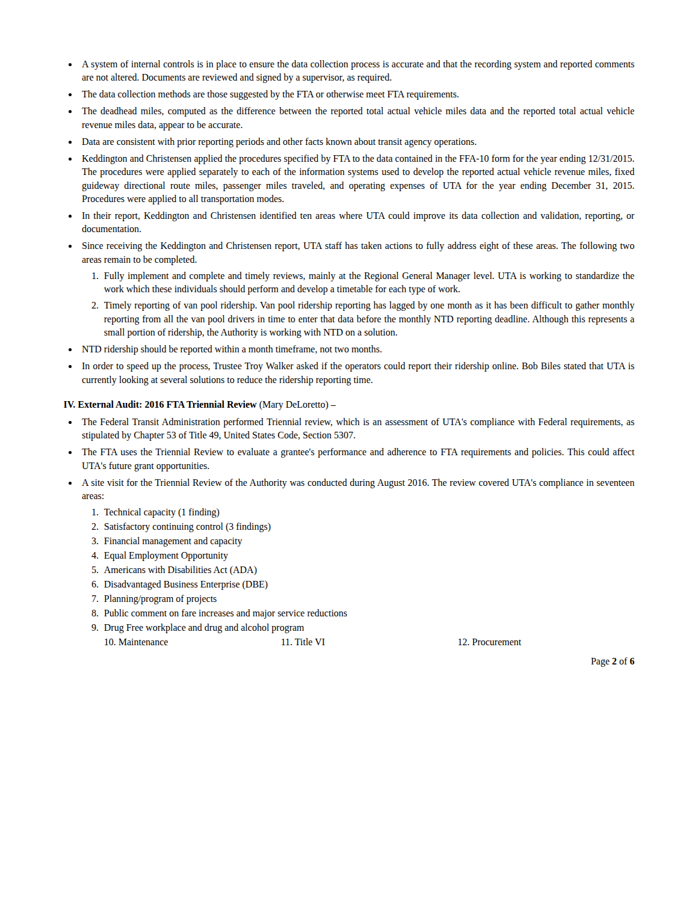A system of internal controls is in place to ensure the data collection process is accurate and that the recording system and reported comments are not altered. Documents are reviewed and signed by a supervisor, as required.
The data collection methods are those suggested by the FTA or otherwise meet FTA requirements.
The deadhead miles, computed as the difference between the reported total actual vehicle miles data and the reported total actual vehicle revenue miles data, appear to be accurate.
Data are consistent with prior reporting periods and other facts known about transit agency operations.
Keddington and Christensen applied the procedures specified by FTA to the data contained in the FFA-10 form for the year ending 12/31/2015. The procedures were applied separately to each of the information systems used to develop the reported actual vehicle revenue miles, fixed guideway directional route miles, passenger miles traveled, and operating expenses of UTA for the year ending December 31, 2015. Procedures were applied to all transportation modes.
In their report, Keddington and Christensen identified ten areas where UTA could improve its data collection and validation, reporting, or documentation.
Since receiving the Keddington and Christensen report, UTA staff has taken actions to fully address eight of these areas. The following two areas remain to be completed.
Fully implement and complete and timely reviews, mainly at the Regional General Manager level. UTA is working to standardize the work which these individuals should perform and develop a timetable for each type of work.
Timely reporting of van pool ridership. Van pool ridership reporting has lagged by one month as it has been difficult to gather monthly reporting from all the van pool drivers in time to enter that data before the monthly NTD reporting deadline. Although this represents a small portion of ridership, the Authority is working with NTD on a solution.
NTD ridership should be reported within a month timeframe, not two months.
In order to speed up the process, Trustee Troy Walker asked if the operators could report their ridership online. Bob Biles stated that UTA is currently looking at several solutions to reduce the ridership reporting time.
IV. External Audit: 2016 FTA Triennial Review (Mary DeLoretto) –
The Federal Transit Administration performed Triennial review, which is an assessment of UTA's compliance with Federal requirements, as stipulated by Chapter 53 of Title 49, United States Code, Section 5307.
The FTA uses the Triennial Review to evaluate a grantee's performance and adherence to FTA requirements and policies. This could affect UTA's future grant opportunities.
A site visit for the Triennial Review of the Authority was conducted during August 2016. The review covered UTA's compliance in seventeen areas:
Technical capacity (1 finding)
Satisfactory continuing control (3 findings)
Financial management and capacity
Equal Employment Opportunity
Americans with Disabilities Act (ADA)
Disadvantaged Business Enterprise (DBE)
Planning/program of projects
Public comment on fare increases and major service reductions
Drug Free workplace and drug and alcohol program
10. Maintenance 11. Title VI 12. Procurement
Page 2 of 6